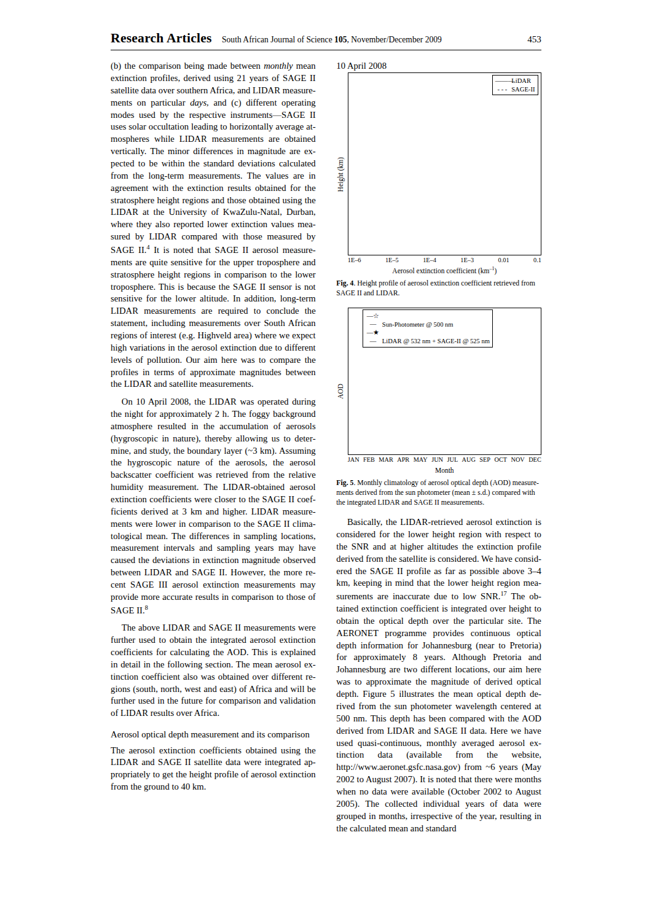Research Articles
South African Journal of Science 105, November/December 2009
453
(b) the comparison being made between monthly mean extinction profiles, derived using 21 years of SAGE II satellite data over southern Africa, and LIDAR measurements on particular days, and (c) different operating modes used by the respective instruments—SAGE II uses solar occultation leading to horizontally average atmospheres while LIDAR measurements are obtained vertically. The minor differences in magnitude are expected to be within the standard deviations calculated from the long-term measurements. The values are in agreement with the extinction results obtained for the stratosphere height regions and those obtained using the LIDAR at the University of KwaZulu-Natal, Durban, where they also reported lower extinction values measured by LIDAR compared with those measured by SAGE II.4 It is noted that SAGE II aerosol measurements are quite sensitive for the upper troposphere and stratosphere height regions in comparison to the lower troposphere. This is because the SAGE II sensor is not sensitive for the lower altitude. In addition, long-term LIDAR measurements are required to conclude the statement, including measurements over South African regions of interest (e.g. Highveld area) where we expect high variations in the aerosol extinction due to different levels of pollution. Our aim here was to compare the profiles in terms of approximate magnitudes between the LIDAR and satellite measurements.
On 10 April 2008, the LIDAR was operated during the night for approximately 2 h. The foggy background atmosphere resulted in the accumulation of aerosols (hygroscopic in nature), thereby allowing us to determine, and study, the boundary layer (~3 km). Assuming the hygroscopic nature of the aerosols, the aerosol backscatter coefficient was retrieved from the relative humidity measurement. The LIDAR-obtained aerosol extinction coefficients were closer to the SAGE II coefficients derived at 3 km and higher. LIDAR measurements were lower in comparison to the SAGE II climatological mean. The differences in sampling locations, measurement intervals and sampling years may have caused the deviations in extinction magnitude observed between LIDAR and SAGE II. However, the more recent SAGE III aerosol extinction measurements may provide more accurate results in comparison to those of SAGE II.8
The above LIDAR and SAGE II measurements were further used to obtain the integrated aerosol extinction coefficients for calculating the AOD. This is explained in detail in the following section. The mean aerosol extinction coefficient also was obtained over different regions (south, north, west and east) of Africa and will be further used in the future for comparison and validation of LIDAR results over Africa.
Aerosol optical depth measurement and its comparison
The aerosol extinction coefficients obtained using the LIDAR and SAGE II satellite data were integrated appropriately to get the height profile of aerosol extinction from the ground to 40 km.
10 April 2008
Height (km)
———LiDAR
- - -SAGE-II
1E–61E–51E–41E–30.010.1
Aerosol extinction coefficient (km–1)
Fig. 4. Height profile of aerosol extinction coefficient retrieved from SAGE II and LIDAR.
AOD
—☆—Sun-Photometer @ 500 nm
—★—LiDAR @ 532 nm + SAGE-II @ 525 nm
JAN FEB MAR APR MAY JUN JUL AUG SEP OCT NOV DEC
Month
Fig. 5. Monthly climatology of aerosol optical depth (AOD) measurements derived from the sun photometer (mean ± s.d.) compared with the integrated LIDAR and SAGE II measurements.
Basically, the LIDAR-retrieved aerosol extinction is considered for the lower height region with respect to the SNR and at higher altitudes the extinction profile derived from the satellite is considered. We have considered the SAGE II profile as far as possible above 3–4 km, keeping in mind that the lower height region measurements are inaccurate due to low SNR.17 The obtained extinction coefficient is integrated over height to obtain the optical depth over the particular site. The AERONET programme provides continuous optical depth information for Johannesburg (near to Pretoria) for approximately 8 years. Although Pretoria and Johannesburg are two different locations, our aim here was to approximate the magnitude of derived optical depth. Figure 5 illustrates the mean optical depth derived from the sun photometer wavelength centered at 500 nm. This depth has been compared with the AOD derived from LIDAR and SAGE II data. Here we have used quasi-continuous, monthly averaged aerosol extinction data (available from the website, http://www.aeronet.gsfc.nasa.gov) from ~6 years (May 2002 to August 2007). It is noted that there were months when no data were available (October 2002 to August 2005). The collected individual years of data were grouped in months, irrespective of the year, resulting in the calculated mean and standard